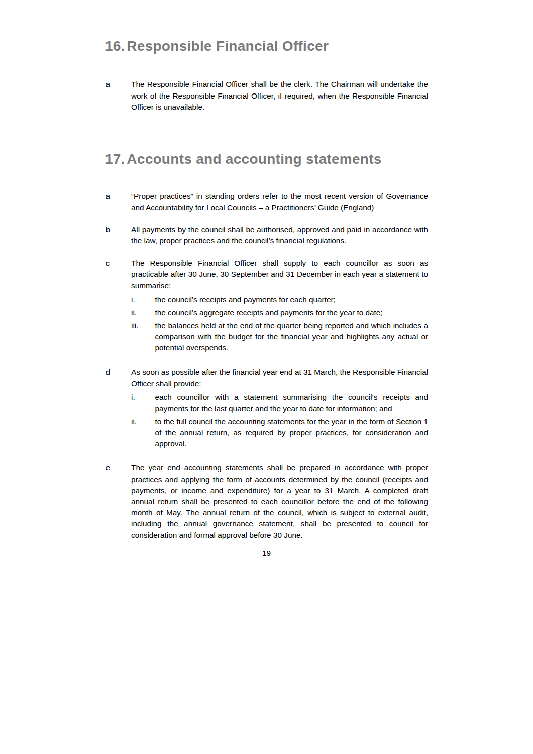16. Responsible Financial Officer
a
The Responsible Financial Officer shall be the clerk. The Chairman will undertake the work of the Responsible Financial Officer, if required, when the Responsible Financial Officer is unavailable.
17. Accounts and accounting statements
a
“Proper practices” in standing orders refer to the most recent version of Governance and Accountability for Local Councils – a Practitioners’ Guide (England)
b
All payments by the council shall be authorised, approved and paid in accordance with the law, proper practices and the council’s financial regulations.
c
The Responsible Financial Officer shall supply to each councillor as soon as practicable after 30 June, 30 September and 31 December in each year a statement to summarise:
i. the council’s receipts and payments for each quarter;
ii. the council’s aggregate receipts and payments for the year to date;
iii. the balances held at the end of the quarter being reported and which includes a comparison with the budget for the financial year and highlights any actual or potential overspends.
d
As soon as possible after the financial year end at 31 March, the Responsible Financial Officer shall provide:
i. each councillor with a statement summarising the council’s receipts and payments for the last quarter and the year to date for information; and
ii. to the full council the accounting statements for the year in the form of Section 1 of the annual return, as required by proper practices, for consideration and approval.
e
The year end accounting statements shall be prepared in accordance with proper practices and applying the form of accounts determined by the council (receipts and payments, or income and expenditure) for a year to 31 March. A completed draft annual return shall be presented to each councillor before the end of the following month of May. The annual return of the council, which is subject to external audit, including the annual governance statement, shall be presented to council for consideration and formal approval before 30 June.
19